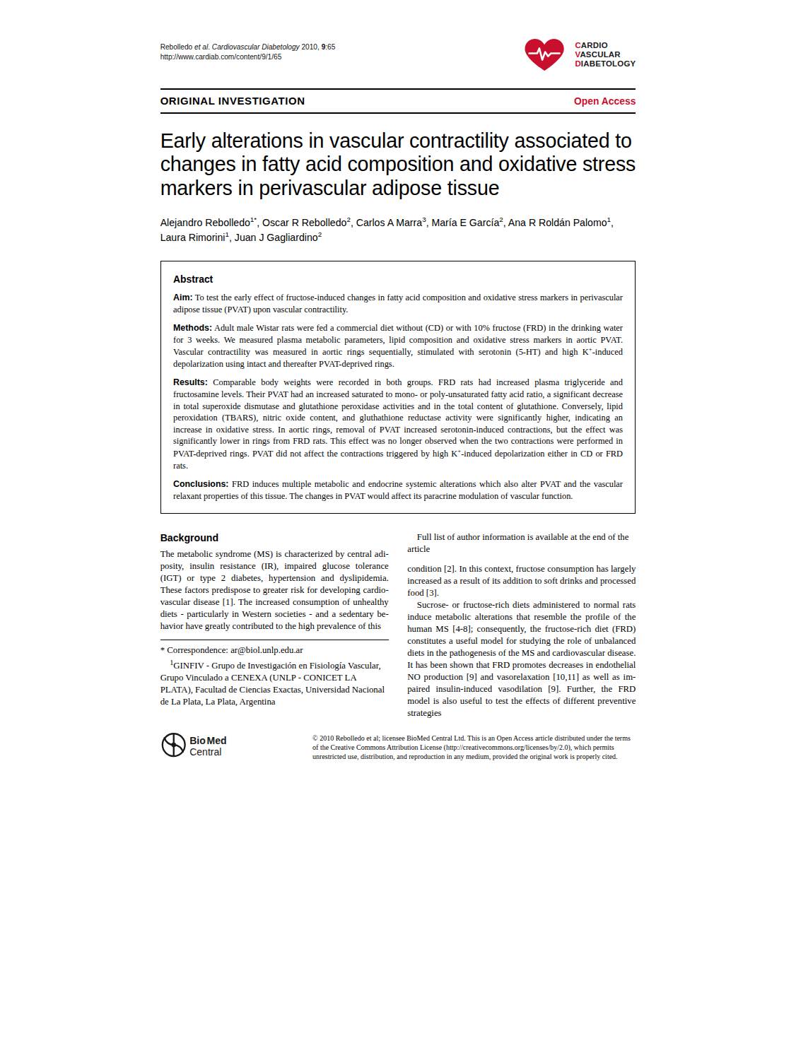Rebolledo et al. Cardiovascular Diabetology 2010, 9:65
http://www.cardiab.com/content/9/1/65
CARDIO
VASCULAR
DIABETOLOGY
ORIGINAL INVESTIGATION
Open Access
Early alterations in vascular contractility associated to changes in fatty acid composition and oxidative stress markers in perivascular adipose tissue
Alejandro Rebolledo1*, Oscar R Rebolledo2, Carlos A Marra3, María E García2, Ana R Roldán Palomo1,
Laura Rimorini1, Juan J Gagliardino2
Abstract
Aim: To test the early effect of fructose-induced changes in fatty acid composition and oxidative stress markers in perivascular adipose tissue (PVAT) upon vascular contractility.
Methods: Adult male Wistar rats were fed a commercial diet without (CD) or with 10% fructose (FRD) in the drinking water for 3 weeks. We measured plasma metabolic parameters, lipid composition and oxidative stress markers in aortic PVAT. Vascular contractility was measured in aortic rings sequentially, stimulated with serotonin (5-HT) and high K+-induced depolarization using intact and thereafter PVAT-deprived rings.
Results: Comparable body weights were recorded in both groups. FRD rats had increased plasma triglyceride and fructosamine levels. Their PVAT had an increased saturated to mono- or poly-unsaturated fatty acid ratio, a significant decrease in total superoxide dismutase and glutathione peroxidase activities and in the total content of glutathione. Conversely, lipid peroxidation (TBARS), nitric oxide content, and gluthathione reductase activity were significantly higher, indicating an increase in oxidative stress. In aortic rings, removal of PVAT increased serotonin-induced contractions, but the effect was significantly lower in rings from FRD rats. This effect was no longer observed when the two contractions were performed in PVAT-deprived rings. PVAT did not affect the contractions triggered by high K+-induced depolarization either in CD or FRD rats.
Conclusions: FRD induces multiple metabolic and endocrine systemic alterations which also alter PVAT and the vascular relaxant properties of this tissue. The changes in PVAT would affect its paracrine modulation of vascular function.
Background
The metabolic syndrome (MS) is characterized by central adiposity, insulin resistance (IR), impaired glucose tolerance (IGT) or type 2 diabetes, hypertension and dyslipidemia. These factors predispose to greater risk for developing cardiovascular disease [1]. The increased consumption of unhealthy diets - particularly in Western societies - and a sedentary behavior have greatly contributed to the high prevalence of this
* Correspondence: ar@biol.unlp.edu.ar
1GINFIV - Grupo de Investigación en Fisiología Vascular, Grupo Vinculado a CENEXA (UNLP - CONICET LA PLATA), Facultad de Ciencias Exactas, Universidad Nacional de La Plata, La Plata, Argentina
Full list of author information is available at the end of the article
condition [2]. In this context, fructose consumption has largely increased as a result of its addition to soft drinks and processed food [3].
Sucrose- or fructose-rich diets administered to normal rats induce metabolic alterations that resemble the profile of the human MS [4-8]; consequently, the fructose-rich diet (FRD) constitutes a useful model for studying the role of unbalanced diets in the pathogenesis of the MS and cardiovascular disease. It has been shown that FRD promotes decreases in endothelial NO production [9] and vasorelaxation [10,11] as well as impaired insulin-induced vasodilation [9]. Further, the FRD model is also useful to test the effects of different preventive strategies
Bio Med Central
© 2010 Rebolledo et al; licensee BioMed Central Ltd. This is an Open Access article distributed under the terms of the Creative Commons Attribution License (http://creativecommons.org/licenses/by/2.0), which permits unrestricted use, distribution, and reproduction in any medium, provided the original work is properly cited.